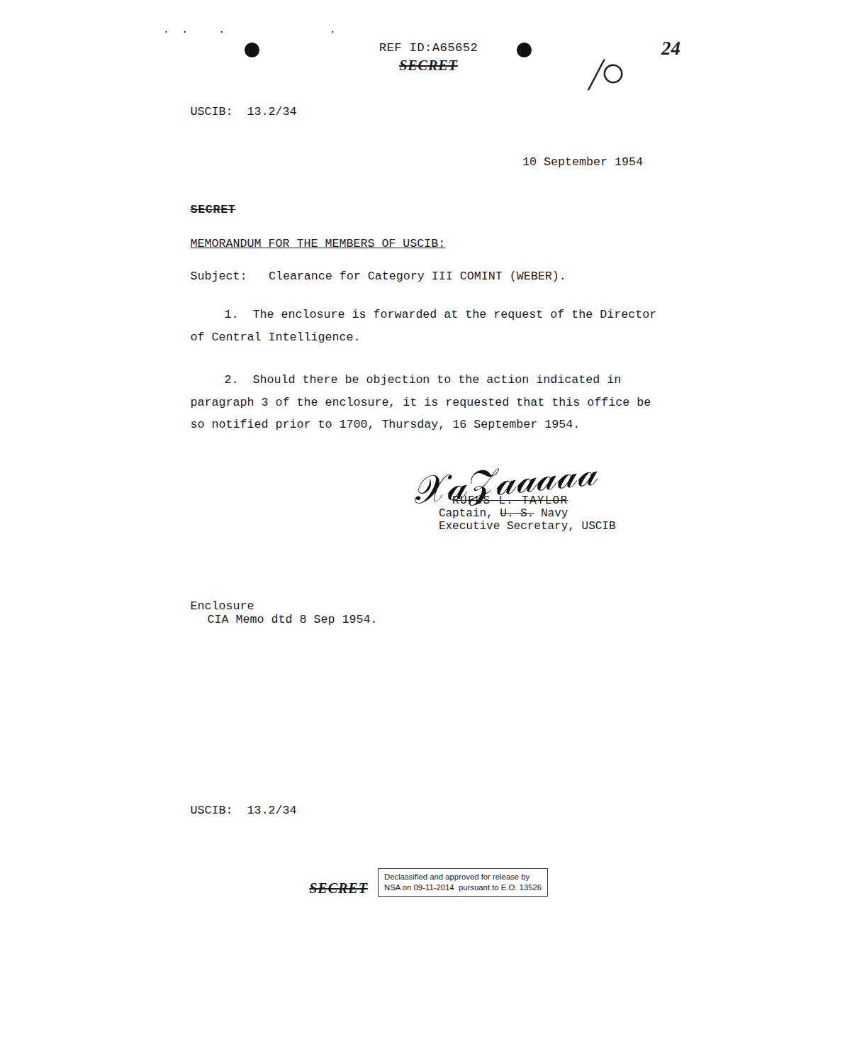.. . .
24
⁄○
REF ID:A65652
SECRET
USCIB: 13.2/34
10 September 1954
SECRET
MEMORANDUM FOR THE MEMBERS OF USCIB:
Subject: Clearance for Category III COMINT (WEBER).
1. The enclosure is forwarded at the request of the Director of Central Intelligence.
2. Should there be objection to the action indicated in paragraph 3 of the enclosure, it is requested that this office be so notified prior to 1700, Thursday, 16 September 1954.
𝒳𝒶𝒵𝒶𝒶𝒶𝒶𝒶
RUFUS L. TAYLOR
Captain, U. S. Navy
Executive Secretary, USCIB
Enclosure
CIA Memo dtd 8 Sep 1954.
USCIB: 13.2/34
SECRET
Declassified and approved for release by
NSA on 09-11-2014 pursuant to E.O. 13526